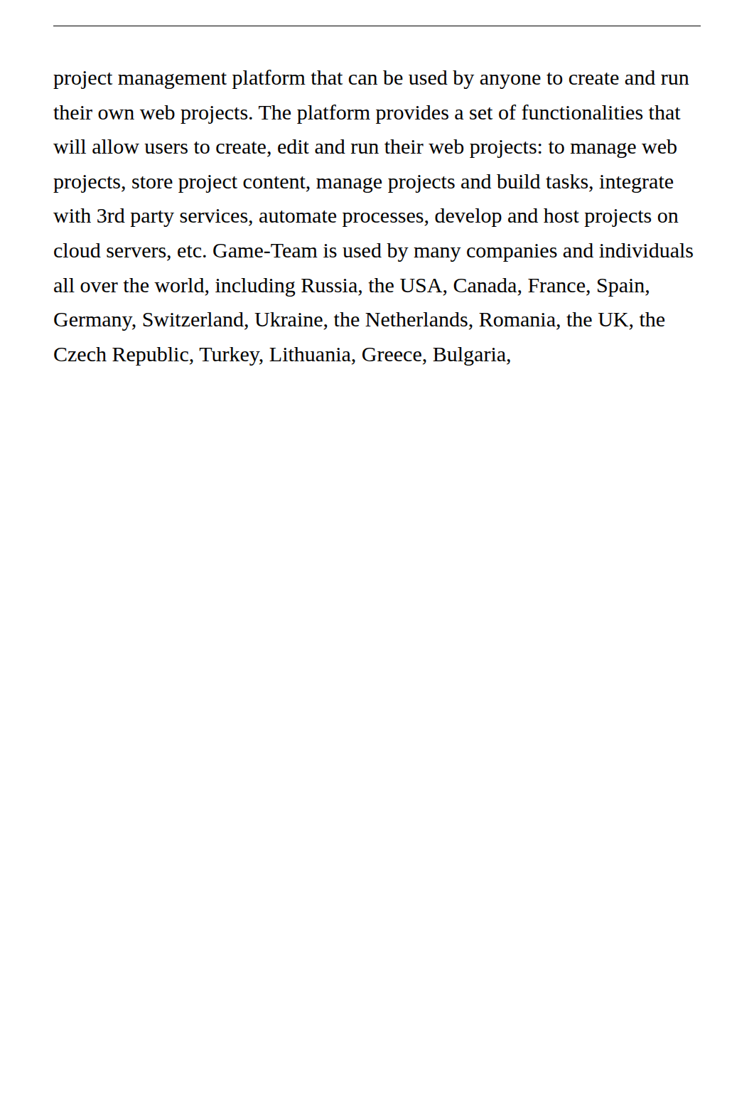project management platform that can be used by anyone to create and run their own web projects. The platform provides a set of functionalities that will allow users to create, edit and run their web projects: to manage web projects, store project content, manage projects and build tasks, integrate with 3rd party services, automate processes, develop and host projects on cloud servers, etc. Game-Team is used by many companies and individuals all over the world, including Russia, the USA, Canada, France, Spain, Germany, Switzerland, Ukraine, the Netherlands, Romania, the UK, the Czech Republic, Turkey, Lithuania, Greece, Bulgaria,
15 / 17